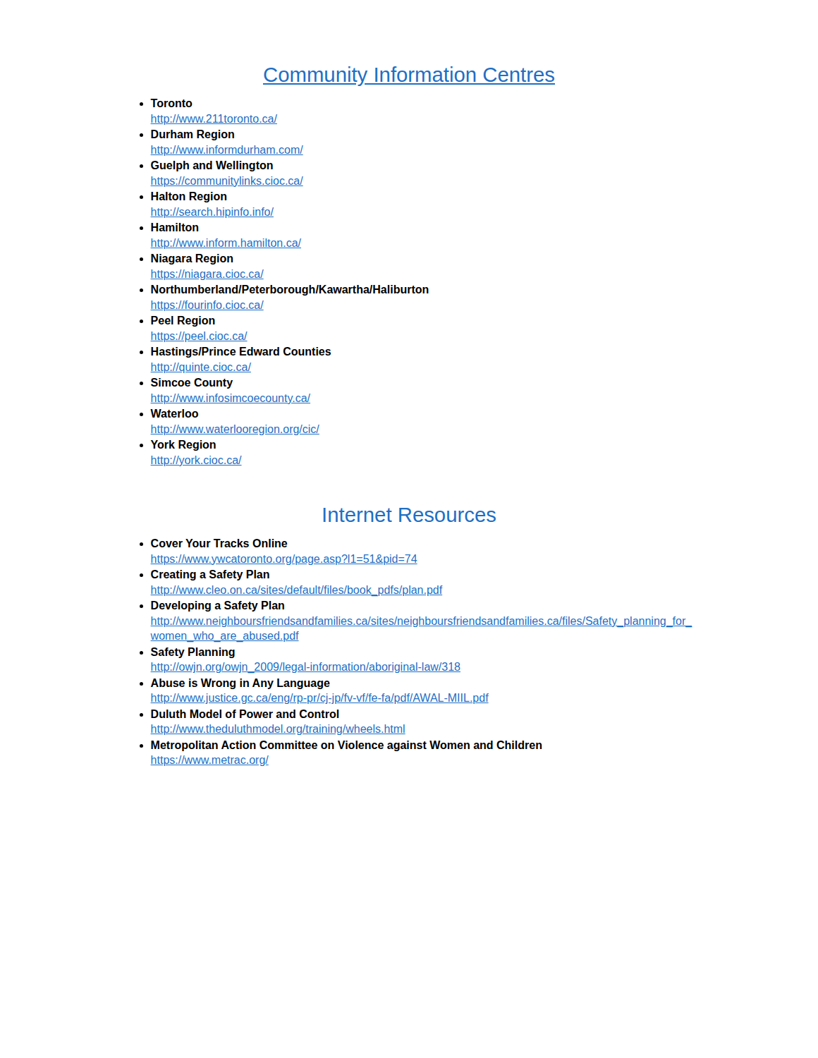Community Information Centres
Toronto
http://www.211toronto.ca/
Durham Region
http://www.informdurham.com/
Guelph and Wellington
https://communitylinks.cioc.ca/
Halton Region
http://search.hipinfo.info/
Hamilton
http://www.inform.hamilton.ca/
Niagara Region
https://niagara.cioc.ca/
Northumberland/Peterborough/Kawartha/Haliburton
https://fourinfo.cioc.ca/
Peel Region
https://peel.cioc.ca/
Hastings/Prince Edward Counties
http://quinte.cioc.ca/
Simcoe County
http://www.infosimcoecounty.ca/
Waterloo
http://www.waterlooregion.org/cic/
York Region
http://york.cioc.ca/
Internet Resources
Cover Your Tracks Online
https://www.ywcatoronto.org/page.asp?l1=51&pid=74
Creating a Safety Plan
http://www.cleo.on.ca/sites/default/files/book_pdfs/plan.pdf
Developing a Safety Plan
http://www.neighboursfriendsandfamilies.ca/sites/neighboursfriendsandfamilies.ca/files/Safety_planning_for_women_who_are_abused.pdf
Safety Planning
http://owjn.org/owjn_2009/legal-information/aboriginal-law/318
Abuse is Wrong in Any Language
http://www.justice.gc.ca/eng/rp-pr/cj-jp/fv-vf/fe-fa/pdf/AWAL-MIIL.pdf
Duluth Model of Power and Control
http://www.theduluthmodel.org/training/wheels.html
Metropolitan Action Committee on Violence against Women and Children
https://www.metrac.org/